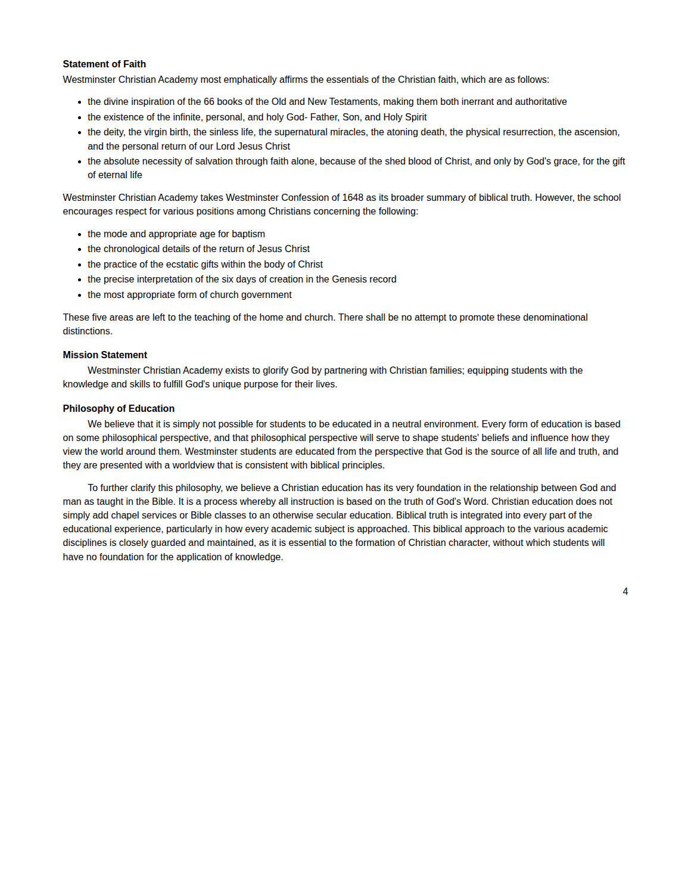Statement of Faith
Westminster Christian Academy most emphatically affirms the essentials of the Christian faith, which are as follows:
the divine inspiration of the 66 books of the Old and New Testaments, making them both inerrant and authoritative
the existence of the infinite, personal, and holy God- Father, Son, and Holy Spirit
the deity, the virgin birth, the sinless life, the supernatural miracles, the atoning death, the physical resurrection, the ascension, and the personal return of our Lord Jesus Christ
the absolute necessity of salvation through faith alone, because of the shed blood of Christ, and only by God's grace, for the gift of eternal life
Westminster Christian Academy takes Westminster Confession of 1648 as its broader summary of biblical truth. However, the school encourages respect for various positions among Christians concerning the following:
the mode and appropriate age for baptism
the chronological details of the return of Jesus Christ
the practice of the ecstatic gifts within the body of Christ
the precise interpretation of the six days of creation in the Genesis record
the most appropriate form of church government
These five areas are left to the teaching of the home and church. There shall be no attempt to promote these denominational distinctions.
Mission Statement
Westminster Christian Academy exists to glorify God by partnering with Christian families; equipping students with the knowledge and skills to fulfill God's unique purpose for their lives.
Philosophy of Education
We believe that it is simply not possible for students to be educated in a neutral environment. Every form of education is based on some philosophical perspective, and that philosophical perspective will serve to shape students' beliefs and influence how they view the world around them. Westminster students are educated from the perspective that God is the source of all life and truth, and they are presented with a worldview that is consistent with biblical principles.
To further clarify this philosophy, we believe a Christian education has its very foundation in the relationship between God and man as taught in the Bible. It is a process whereby all instruction is based on the truth of God's Word. Christian education does not simply add chapel services or Bible classes to an otherwise secular education. Biblical truth is integrated into every part of the educational experience, particularly in how every academic subject is approached. This biblical approach to the various academic disciplines is closely guarded and maintained, as it is essential to the formation of Christian character, without which students will have no foundation for the application of knowledge.
4